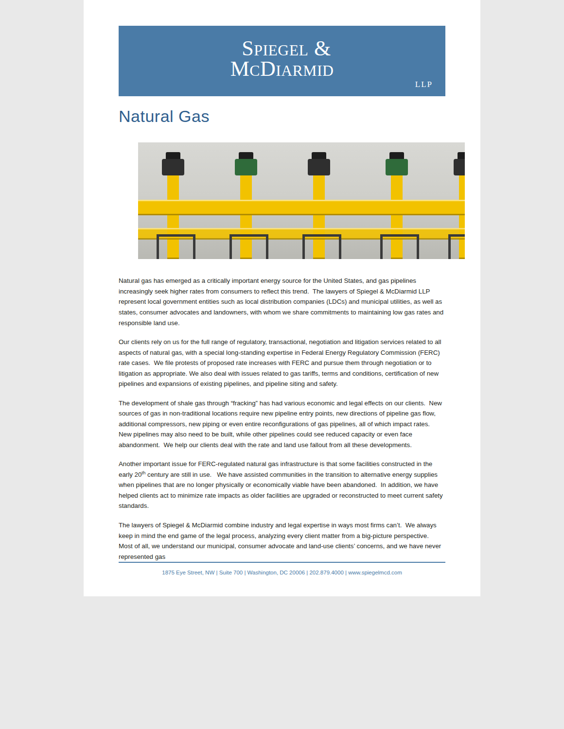SPIEGEL &
MCDIARMID
LLP
Natural Gas
Natural gas has emerged as a critically important energy source for the United States, and gas pipelines increasingly seek higher rates from consumers to reflect this trend. The lawyers of Spiegel & McDiarmid LLP represent local government entities such as local distribution companies (LDCs) and municipal utilities, as well as states, consumer advocates and landowners, with whom we share commitments to maintaining low gas rates and responsible land use.
Our clients rely on us for the full range of regulatory, transactional, negotiation and litigation services related to all aspects of natural gas, with a special long-standing expertise in Federal Energy Regulatory Commission (FERC) rate cases. We file protests of proposed rate increases with FERC and pursue them through negotiation or to litigation as appropriate. We also deal with issues related to gas tariffs, terms and conditions, certification of new pipelines and expansions of existing pipelines, and pipeline siting and safety.
The development of shale gas through “fracking” has had various economic and legal effects on our clients. New sources of gas in non-traditional locations require new pipeline entry points, new directions of pipeline gas flow, additional compressors, new piping or even entire reconfigurations of gas pipelines, all of which impact rates. New pipelines may also need to be built, while other pipelines could see reduced capacity or even face abandonment. We help our clients deal with the rate and land use fallout from all these developments.
Another important issue for FERC-regulated natural gas infrastructure is that some facilities constructed in the early 20th century are still in use. We have assisted communities in the transition to alternative energy supplies when pipelines that are no longer physically or economically viable have been abandoned. In addition, we have helped clients act to minimize rate impacts as older facilities are upgraded or reconstructed to meet current safety standards.
The lawyers of Spiegel & McDiarmid combine industry and legal expertise in ways most firms can’t. We always keep in mind the end game of the legal process, analyzing every client matter from a big-picture perspective. Most of all, we understand our municipal, consumer advocate and land-use clients’ concerns, and we have never represented gas
1875 Eye Street, NW | Suite 700 | Washington, DC 20006 | 202.879.4000 | www.spiegelmcd.com